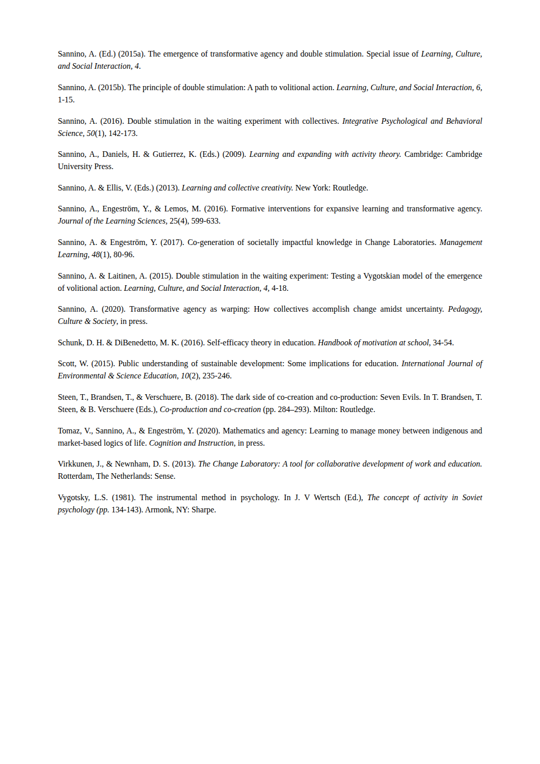Sannino, A. (Ed.) (2015a). The emergence of transformative agency and double stimulation. Special issue of Learning, Culture, and Social Interaction, 4.
Sannino, A. (2015b). The principle of double stimulation: A path to volitional action. Learning, Culture, and Social Interaction, 6, 1-15.
Sannino, A. (2016). Double stimulation in the waiting experiment with collectives. Integrative Psychological and Behavioral Science, 50(1), 142-173.
Sannino, A., Daniels, H. & Gutierrez, K. (Eds.) (2009). Learning and expanding with activity theory. Cambridge: Cambridge University Press.
Sannino, A. & Ellis, V. (Eds.) (2013). Learning and collective creativity. New York: Routledge.
Sannino, A., Engeström, Y., & Lemos, M. (2016). Formative interventions for expansive learning and transformative agency. Journal of the Learning Sciences, 25(4), 599-633.
Sannino, A. & Engeström, Y. (2017). Co-generation of societally impactful knowledge in Change Laboratories. Management Learning, 48(1), 80-96.
Sannino, A. & Laitinen, A. (2015). Double stimulation in the waiting experiment: Testing a Vygotskian model of the emergence of volitional action. Learning, Culture, and Social Interaction, 4, 4-18.
Sannino, A. (2020). Transformative agency as warping: How collectives accomplish change amidst uncertainty. Pedagogy, Culture & Society, in press.
Schunk, D. H. & DiBenedetto, M. K. (2016). Self-efficacy theory in education. Handbook of motivation at school, 34-54.
Scott, W. (2015). Public understanding of sustainable development: Some implications for education. International Journal of Environmental & Science Education, 10(2), 235-246.
Steen, T., Brandsen, T., & Verschuere, B. (2018). The dark side of co-creation and co-production: Seven Evils. In T. Brandsen, T. Steen, & B. Verschuere (Eds.), Co-production and co-creation (pp. 284–293). Milton: Routledge.
Tomaz, V., Sannino, A., & Engeström, Y. (2020). Mathematics and agency: Learning to manage money between indigenous and market-based logics of life. Cognition and Instruction, in press.
Virkkunen, J., & Newnham, D. S. (2013). The Change Laboratory: A tool for collaborative development of work and education. Rotterdam, The Netherlands: Sense.
Vygotsky, L.S. (1981). The instrumental method in psychology. In J. V Wertsch (Ed.), The concept of activity in Soviet psychology (pp. 134-143). Armonk, NY: Sharpe.